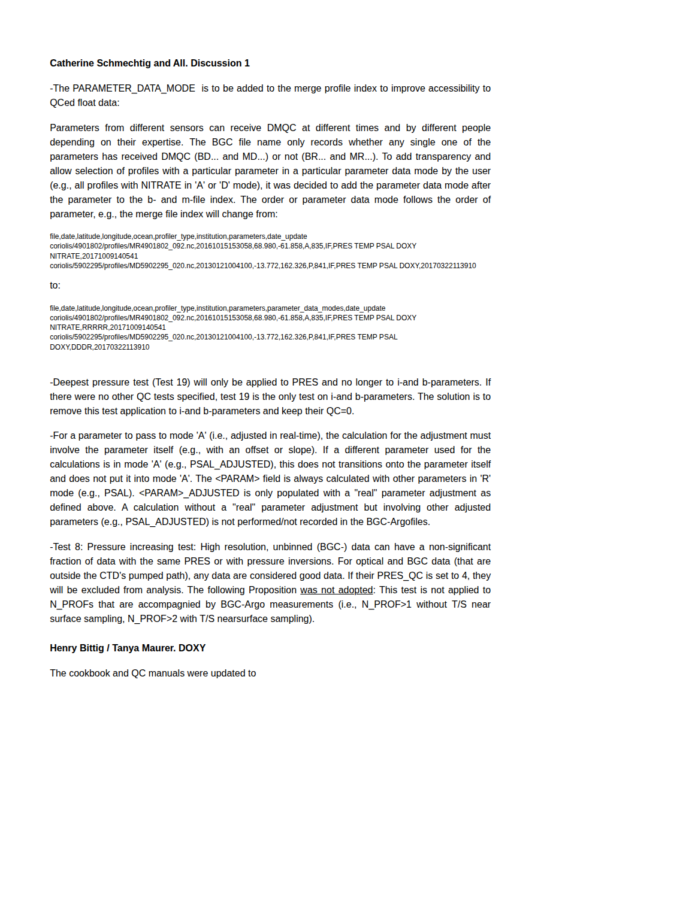Catherine Schmechtig and All. Discussion 1
-The PARAMETER_DATA_MODE is to be added to the merge profile index to improve accessibility to QCed float data:
Parameters from different sensors can receive DMQC at different times and by different people depending on their expertise. The BGC file name only records whether any single one of the parameters has received DMQC (BD... and MD...) or not (BR... and MR...). To add transparency and allow selection of profiles with a particular parameter in a particular parameter data mode by the user (e.g., all profiles with NITRATE in 'A' or 'D' mode), it was decided to add the parameter data mode after the parameter to the b- and m-file index. The order or parameter data mode follows the order of parameter, e.g., the merge file index will change from:
file,date,latitude,longitude,ocean,profiler_type,institution,parameters,date_update
coriolis/4901802/profiles/MR4901802_092.nc,20161015153058,68.980,-61.858,A,835,IF,PRES TEMP PSAL DOXY NITRATE,20171009140541
coriolis/5902295/profiles/MD5902295_020.nc,20130121004100,-13.772,162.326,P,841,IF,PRES TEMP PSAL DOXY,20170322113910
to:
file,date,latitude,longitude,ocean,profiler_type,institution,parameters,parameter_data_modes,date_update
coriolis/4901802/profiles/MR4901802_092.nc,20161015153058,68.980,-61.858,A,835,IF,PRES TEMP PSAL DOXY NITRATE,RRRRR,20171009140541
coriolis/5902295/profiles/MD5902295_020.nc,20130121004100,-13.772,162.326,P,841,IF,PRES TEMP PSAL DOXY,DDDR,20170322113910
-Deepest pressure test (Test 19) will only be applied to PRES and no longer to i-and b-parameters. If there were no other QC tests specified, test 19 is the only test on i-and b-parameters. The solution is to remove this test application to i-and b-parameters and keep their QC=0.
-For a parameter to pass to mode 'A' (i.e., adjusted in real-time), the calculation for the adjustment must involve the parameter itself (e.g., with an offset or slope). If a different parameter used for the calculations is in mode 'A' (e.g., PSAL_ADJUSTED), this does not transitions onto the parameter itself and does not put it into mode 'A'. The <PARAM> field is always calculated with other parameters in 'R' mode (e.g., PSAL). <PARAM>_ADJUSTED is only populated with a "real" parameter adjustment as defined above. A calculation without a "real" parameter adjustment but involving other adjusted parameters (e.g., PSAL_ADJUSTED) is not performed/not recorded in the BGC-Argofiles.
-Test 8: Pressure increasing test: High resolution, unbinned (BGC-) data can have a non-significant fraction of data with the same PRES or with pressure inversions. For optical and BGC data (that are outside the CTD's pumped path), any data are considered good data. If their PRES_QC is set to 4, they will be excluded from analysis. The following Proposition was not adopted: This test is not applied to N_PROFs that are accompagnied by BGC-Argo measurements (i.e., N_PROF>1 without T/S near surface sampling, N_PROF>2 with T/S nearsurface sampling).
Henry Bittig / Tanya Maurer. DOXY
The cookbook and QC manuals were updated to